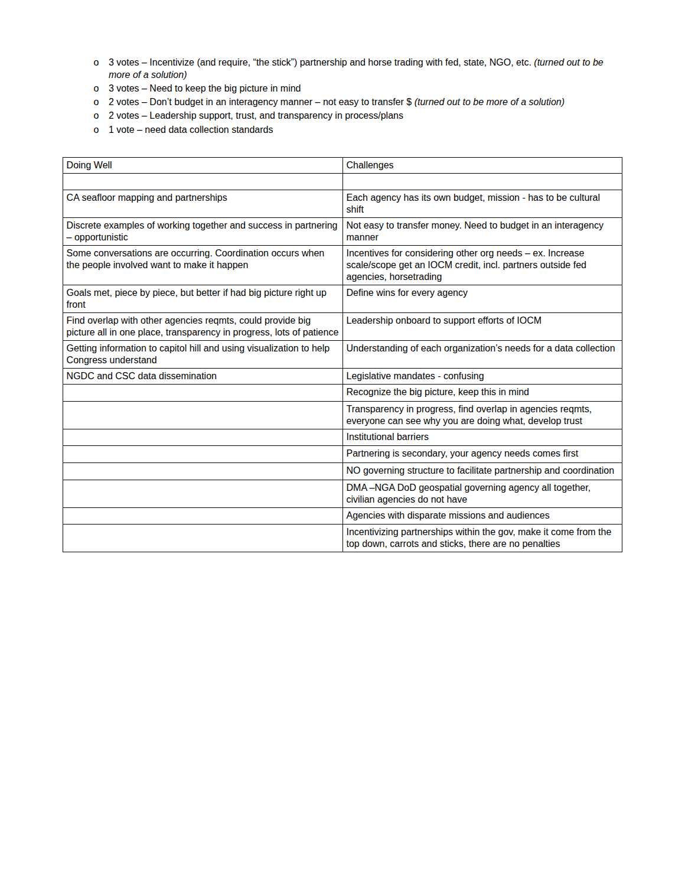3 votes – Incentivize (and require, “the stick”) partnership and horse trading with fed, state, NGO, etc. (turned out to be more of a solution)
3 votes – Need to keep the big picture in mind
2 votes – Don’t budget in an interagency manner – not easy to transfer $ (turned out to be more of a solution)
2 votes – Leadership support, trust, and transparency in process/plans
1 vote – need data collection standards
| Doing Well | Challenges |
| CA seafloor mapping and partnerships | Each agency has its own budget, mission - has to be cultural shift |
| Discrete examples of working together and success in partnering – opportunistic | Not easy to transfer money. Need to budget in an interagency manner |
| Some conversations are occurring. Coordination occurs when the people involved want to make it happen | Incentives for considering other org needs – ex. Increase scale/scope get an IOCM credit, incl. partners outside fed agencies, horsetrading |
| Goals met, piece by piece, but better if had big picture right up front | Define wins for every agency |
| Find overlap with other agencies reqmts, could provide big picture all in one place, transparency in progress, lots of patience | Leadership onboard to support efforts of IOCM |
| Getting information to capitol hill and using visualization to help Congress understand | Understanding of each organization’s needs for a data collection |
| NGDC and CSC data dissemination | Legislative mandates - confusing |
| | Recognize the big picture, keep this in mind |
| | Transparency in progress, find overlap in agencies reqmts, everyone can see why you are doing what, develop trust |
| | Institutional barriers |
| | Partnering is secondary, your agency needs comes first |
| | NO governing structure to facilitate partnership and coordination |
| | DMA –NGA DoD geospatial governing agency all together, civilian agencies do not have |
| | Agencies with disparate missions and audiences |
| | Incentivizing partnerships within the gov, make it come from the top down, carrots and sticks, there are no penalties |